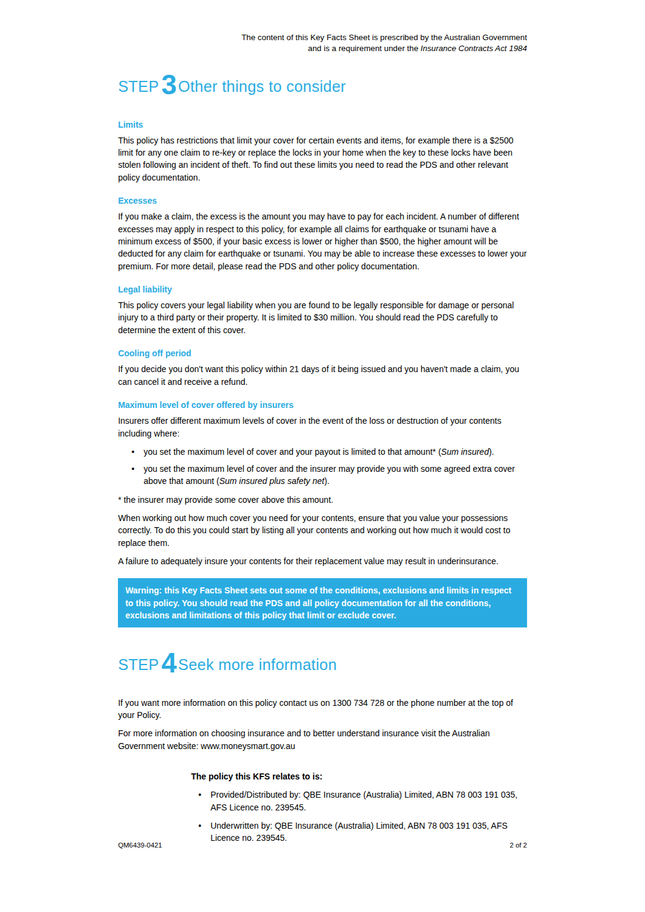The content of this Key Facts Sheet is prescribed by the Australian Government
and is a requirement under the Insurance Contracts Act 1984
STEP 3 Other things to consider
Limits
This policy has restrictions that limit your cover for certain events and items, for example there is a $2500 limit for any one claim to re-key or replace the locks in your home when the key to these locks have been stolen following an incident of theft. To find out these limits you need to read the PDS and other relevant policy documentation.
Excesses
If you make a claim, the excess is the amount you may have to pay for each incident. A number of different excesses may apply in respect to this policy, for example all claims for earthquake or tsunami have a minimum excess of $500, if your basic excess is lower or higher than $500, the higher amount will be deducted for any claim for earthquake or tsunami. You may be able to increase these excesses to lower your premium. For more detail, please read the PDS and other policy documentation.
Legal liability
This policy covers your legal liability when you are found to be legally responsible for damage or personal injury to a third party or their property. It is limited to $30 million. You should read the PDS carefully to determine the extent of this cover.
Cooling off period
If you decide you don't want this policy within 21 days of it being issued and you haven't made a claim, you can cancel it and receive a refund.
Maximum level of cover offered by insurers
Insurers offer different maximum levels of cover in the event of the loss or destruction of your contents including where:
you set the maximum level of cover and your payout is limited to that amount* (Sum insured).
you set the maximum level of cover and the insurer may provide you with some agreed extra cover above that amount (Sum insured plus safety net).
* the insurer may provide some cover above this amount.
When working out how much cover you need for your contents, ensure that you value your possessions correctly. To do this you could start by listing all your contents and working out how much it would cost to replace them.
A failure to adequately insure your contents for their replacement value may result in underinsurance.
Warning: this Key Facts Sheet sets out some of the conditions, exclusions and limits in respect to this policy. You should read the PDS and all policy documentation for all the conditions, exclusions and limitations of this policy that limit or exclude cover.
STEP 4 Seek more information
If you want more information on this policy contact us on 1300 734 728 or the phone number at the top of your Policy.
For more information on choosing insurance and to better understand insurance visit the Australian Government website: www.moneysmart.gov.au
The policy this KFS relates to is:
Provided/Distributed by: QBE Insurance (Australia) Limited, ABN 78 003 191 035, AFS Licence no. 239545.
Underwritten by: QBE Insurance (Australia) Limited, ABN 78 003 191 035, AFS Licence no. 239545.
QM6439-0421 2 of 2